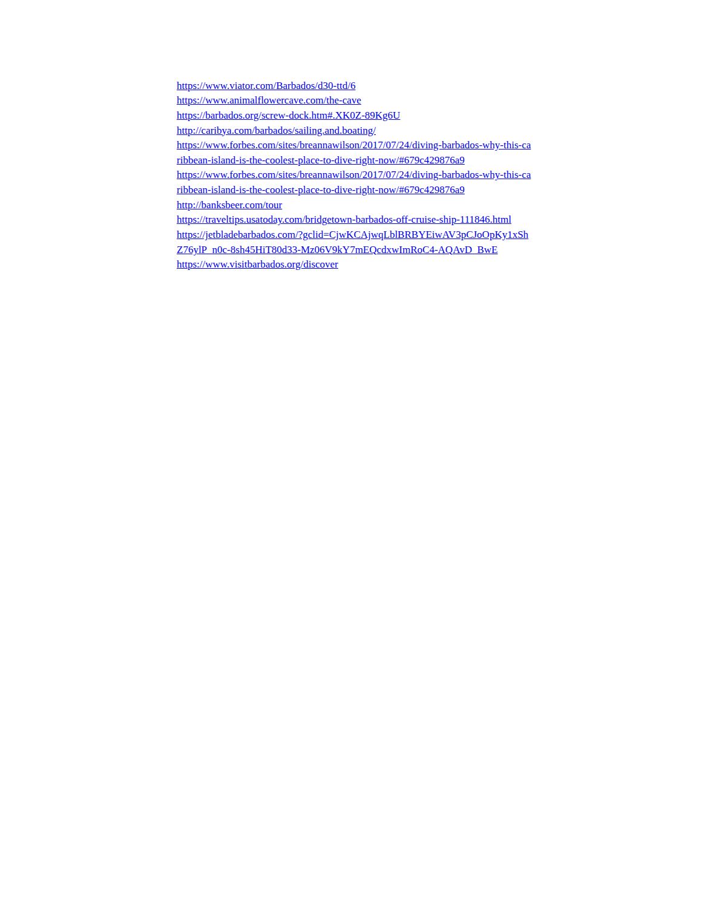https://www.viator.com/Barbados/d30-ttd/6
https://www.animalflowercave.com/the-cave
https://barbados.org/screw-dock.htm#.XK0Z-89Kg6U
http://caribya.com/barbados/sailing.and.boating/
https://www.forbes.com/sites/breannawilson/2017/07/24/diving-barbados-why-this-caribbean-island-is-the-coolest-place-to-dive-right-now/#679c429876a9
https://www.forbes.com/sites/breannawilson/2017/07/24/diving-barbados-why-this-caribbean-island-is-the-coolest-place-to-dive-right-now/#679c429876a9
http://banksbeer.com/tour
https://traveltips.usatoday.com/bridgetown-barbados-off-cruise-ship-111846.html
https://jetbladebarbados.com/?gclid=CjwKCAjwqLblBRBYEiwAV3pCJoOpKy1xShZ76ylP_n0c-8sh45HiT80d33-Mz06V9kY7mEQcdxwImRoC4-AQAvD_BwE
https://www.visitbarbados.org/discover